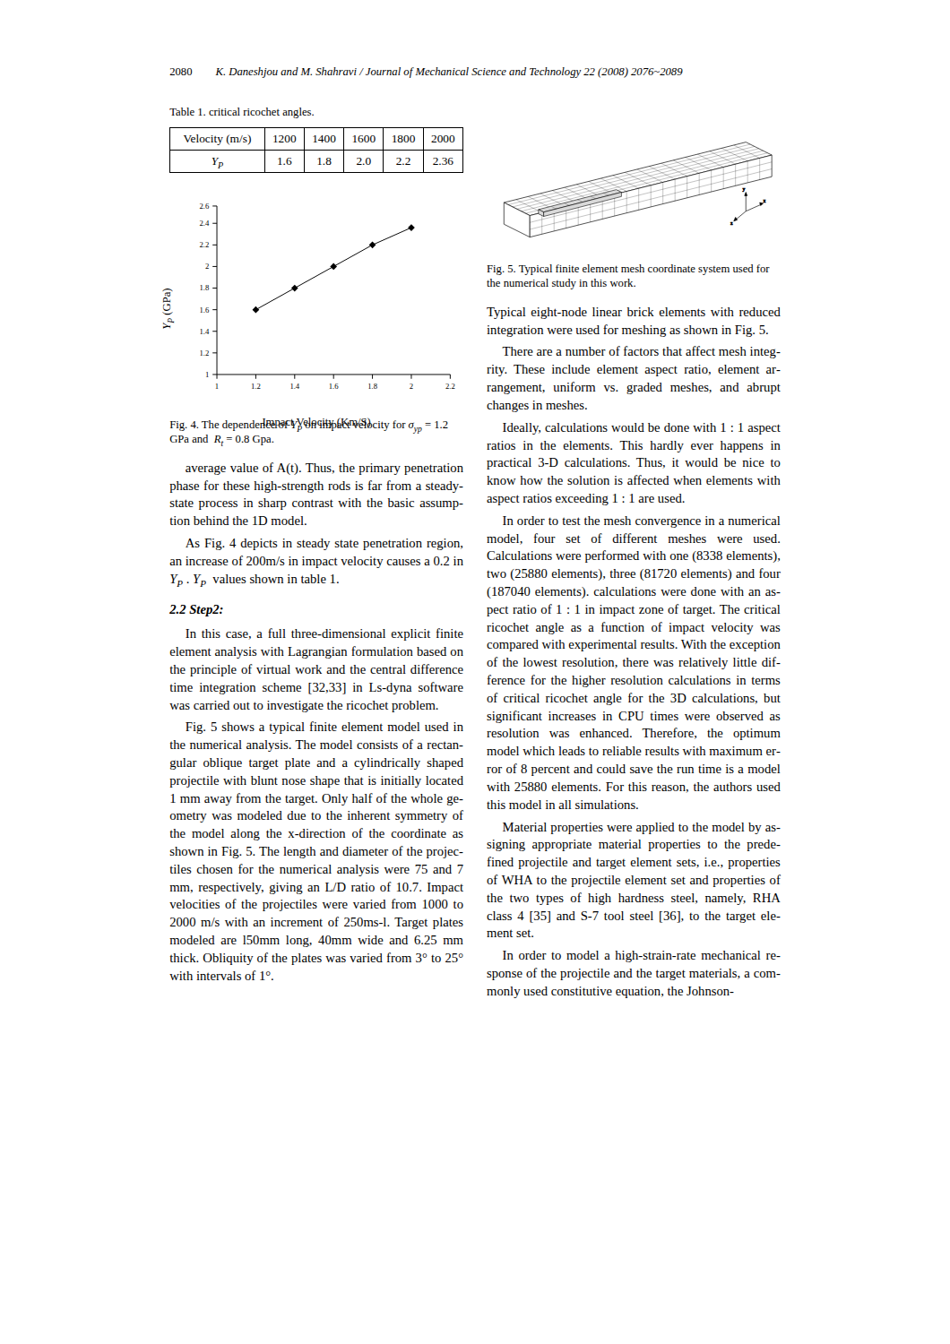2080 K. Daneshjou and M. Shahravi / Journal of Mechanical Science and Technology 22 (2008) 2076~2089
Table 1. critical ricochet angles.
| Velocity (m/s) | 1200 | 1400 | 1600 | 1800 | 2000 |
| --- | --- | --- | --- | --- | --- |
| Y P | 1.6 | 1.8 | 2.0 | 2.2 | 2.36 |
YP (GPa)
1 1.2 1.4 1.6 1.8 2 2.2 2.4 2.6 1 1.2 1.4 1.6 1.8 2 2.2
Impact Velocity (Km/S)
Fig. 4. The dependence of YP on impact velocity for σyp = 1.2 GPa and Rt = 0.8 Gpa.
average value of A(t). Thus, the primary penetration phase for these high-strength rods is far from a steady-state process in sharp contrast with the basic assumption behind the 1D model.
As Fig. 4 depicts in steady state penetration region, an increase of 200m/s in impact velocity causes a 0.2 in YP . YP values shown in table 1.
2.2 Step2:
In this case, a full three-dimensional explicit finite element analysis with Lagrangian formulation based on the principle of virtual work and the central difference time integration scheme [32,33] in Ls-dyna software was carried out to investigate the ricochet problem.
Fig. 5 shows a typical finite element model used in the numerical analysis. The model consists of a rectangular oblique target plate and a cylindrically shaped projectile with blunt nose shape that is initially located 1 mm away from the target. Only half of the whole geometry was modeled due to the inherent symmetry of the model along the x-direction of the coordinate as shown in Fig. 5. The length and diameter of the projectiles chosen for the numerical analysis were 75 and 7 mm, respectively, giving an L/D ratio of 10.7. Impact velocities of the projectiles were varied from 1000 to 2000 m/s with an increment of 250ms-l. Target plates modeled are l50mm long, 40mm wide and 6.25 mm thick. Obliquity of the plates was varied from 3° to 25° with intervals of 1°.
y x z
Fig. 5. Typical finite element mesh coordinate system used for the numerical study in this work.
Typical eight-node linear brick elements with reduced integration were used for meshing as shown in Fig. 5.
There are a number of factors that affect mesh integrity. These include element aspect ratio, element arrangement, uniform vs. graded meshes, and abrupt changes in meshes.
Ideally, calculations would be done with 1 : 1 aspect ratios in the elements. This hardly ever happens in practical 3-D calculations. Thus, it would be nice to know how the solution is affected when elements with aspect ratios exceeding 1 : 1 are used.
In order to test the mesh convergence in a numerical model, four set of different meshes were used. Calculations were performed with one (8338 elements), two (25880 elements), three (81720 elements) and four (187040 elements). calculations were done with an aspect ratio of 1 : 1 in impact zone of target. The critical ricochet angle as a function of impact velocity was compared with experimental results. With the exception of the lowest resolution, there was relatively little difference for the higher resolution calculations in terms of critical ricochet angle for the 3D calculations, but significant increases in CPU times were observed as resolution was enhanced. Therefore, the optimum model which leads to reliable results with maximum error of 8 percent and could save the run time is a model with 25880 elements. For this reason, the authors used this model in all simulations.
Material properties were applied to the model by assigning appropriate material properties to the predefined projectile and target element sets, i.e., properties of WHA to the projectile element set and properties of the two types of high hardness steel, namely, RHA class 4 [35] and S-7 tool steel [36], to the target element set.
In order to model a high-strain-rate mechanical response of the projectile and the target materials, a commonly used constitutive equation, the Johnson-